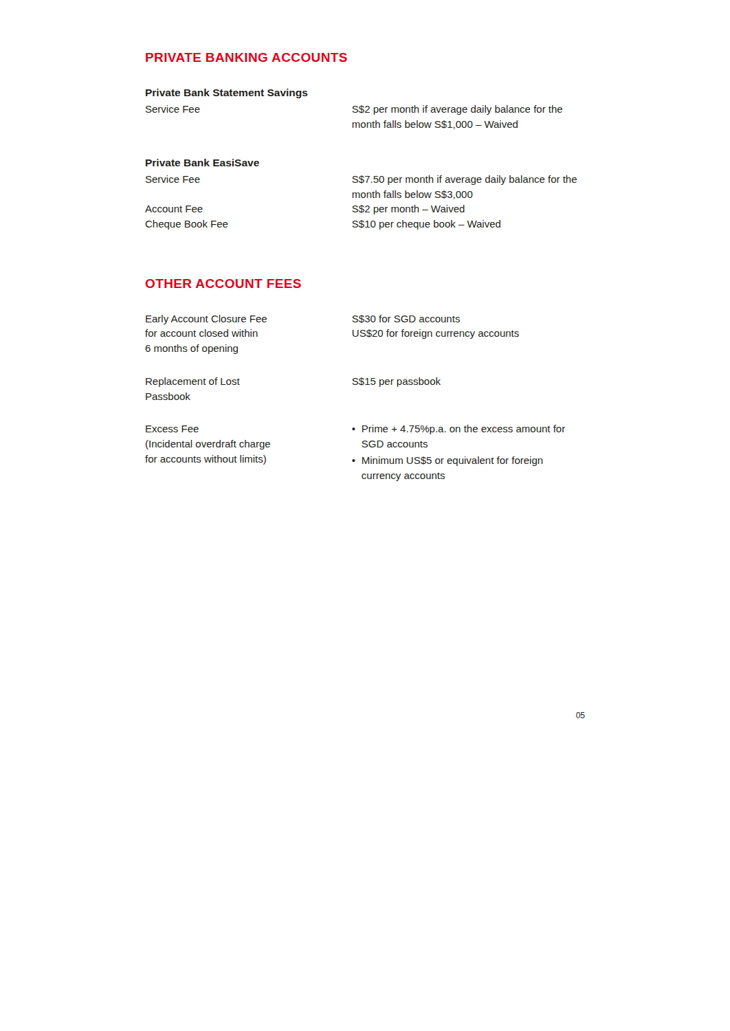Private Banking Accounts
Private Bank Statement Savings
| Service Fee | S$2 per month if average daily balance for the month falls below S$1,000 – Waived |
Private Bank EasiSave
| Service Fee | S$7.50 per month if average daily balance for the month falls below S$3,000 |
| Account Fee | S$2 per month – Waived |
| Cheque Book Fee | S$10 per cheque book – Waived |
Other Account Fees
| Early Account Closure Fee for account closed within 6 months of opening | S$30 for SGD accounts US$20 for foreign currency accounts |
| Replacement of Lost Passbook | S$15 per passbook |
| Excess Fee (Incidental overdraft charge for accounts without limits) | Prime + 4.75%p.a. on the excess amount for SGD accounts Minimum US$5 or equivalent for foreign currency accounts |
05